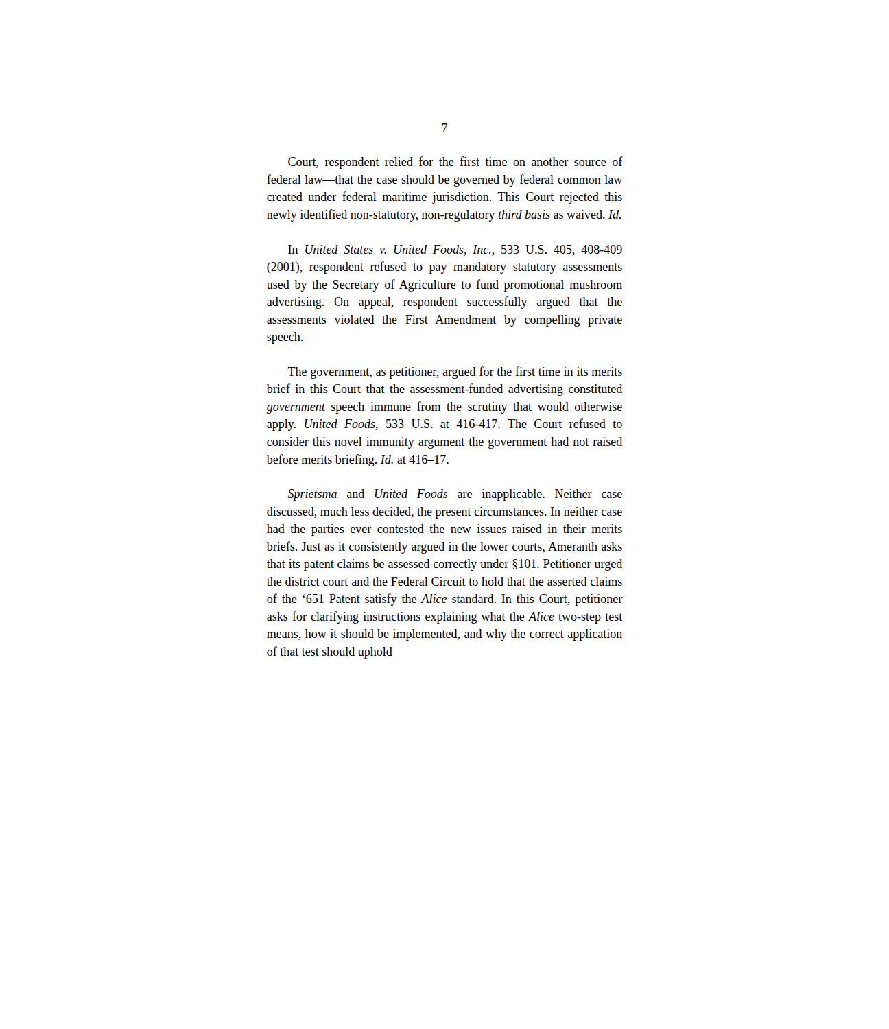7
Court, respondent relied for the first time on another source of federal law—that the case should be governed by federal common law created under federal maritime jurisdiction. This Court rejected this newly identified non-statutory, non-regulatory third basis as waived. Id.
In United States v. United Foods, Inc., 533 U.S. 405, 408-409 (2001), respondent refused to pay mandatory statutory assessments used by the Secretary of Agriculture to fund promotional mushroom advertising. On appeal, respondent successfully argued that the assessments violated the First Amendment by compelling private speech.
The government, as petitioner, argued for the first time in its merits brief in this Court that the assessment-funded advertising constituted government speech immune from the scrutiny that would otherwise apply. United Foods, 533 U.S. at 416-417. The Court refused to consider this novel immunity argument the government had not raised before merits briefing. Id. at 416–17.
Sprietsma and United Foods are inapplicable. Neither case discussed, much less decided, the present circumstances. In neither case had the parties ever contested the new issues raised in their merits briefs. Just as it consistently argued in the lower courts, Ameranth asks that its patent claims be assessed correctly under §101. Petitioner urged the district court and the Federal Circuit to hold that the asserted claims of the ‘651 Patent satisfy the Alice standard. In this Court, petitioner asks for clarifying instructions explaining what the Alice two-step test means, how it should be implemented, and why the correct application of that test should uphold